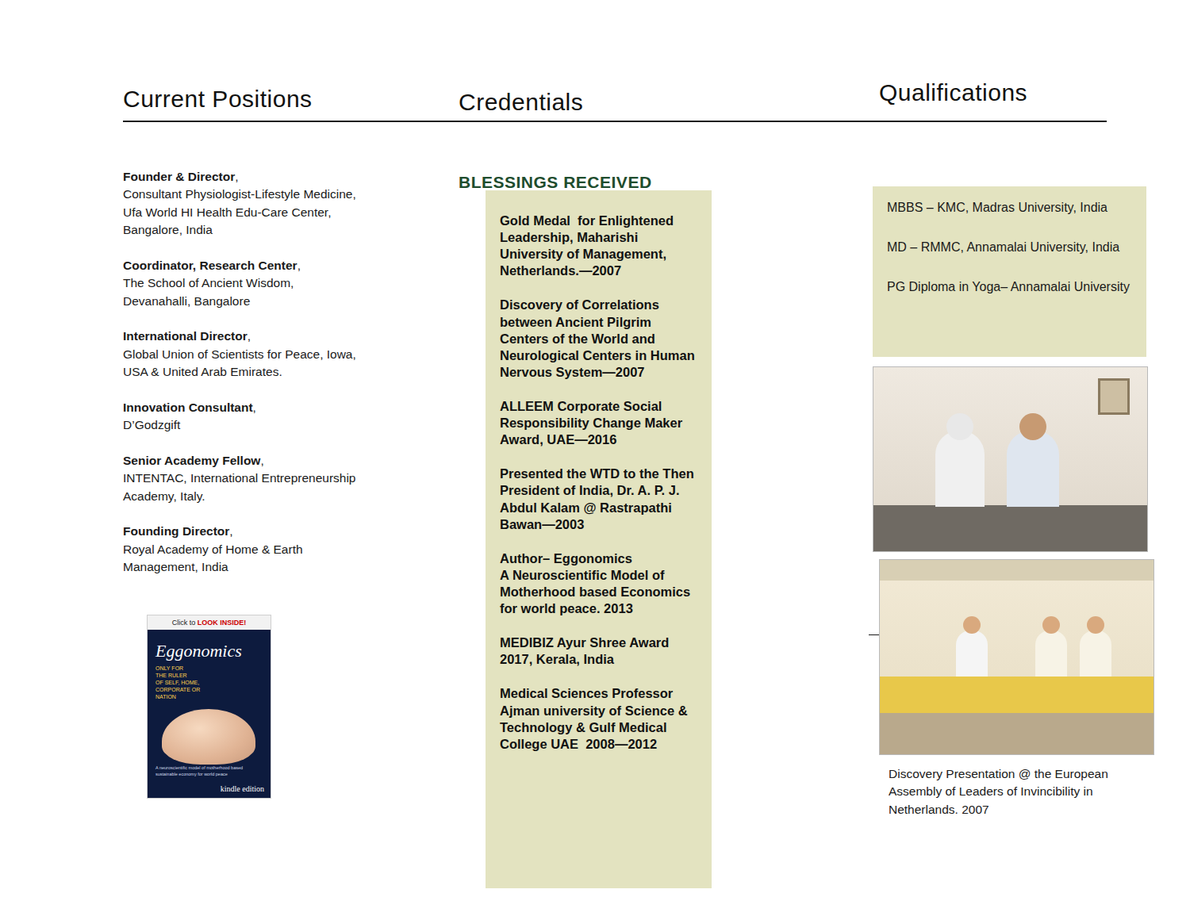Current Positions
Credentials
Qualifications
Founder & Director,
Consultant Physiologist-Lifestyle Medicine, Ufa World HI Health Edu-Care Center, Bangalore, India
Coordinator, Research Center,
The School of Ancient Wisdom, Devanahalli, Bangalore
International Director,
Global Union of Scientists for Peace, Iowa, USA & United Arab Emirates.
Innovation Consultant,
D’Godzgift
Senior Academy Fellow,
INTENTAC, International Entrepreneurship Academy, Italy.
Founding Director,
Royal Academy of Home & Earth Management, India
Click to LOOK INSIDE!
Eggonomics
ONLY FOR
THE RULER
OF SELF, HOME,
CORPORATE OR
NATION
A neuroscientific model of motherhood based sustainable economy for world peace
kindle edition
BLESSINGS RECEIVED
Gold Medal for Enlightened Leadership, Maharishi University of Management, Netherlands.—2007
Discovery of Correlations between Ancient Pilgrim Centers of the World and Neurological Centers in Human Nervous System—2007
ALLEEM Corporate Social Responsibility Change Maker Award, UAE—2016
Presented the WTD to the Then President of India, Dr. A. P. J. Abdul Kalam @ Rastrapathi Bawan—2003
Author– Eggonomics
A Neuroscientific Model of Motherhood based Economics for world peace. 2013
MEDIBIZ Ayur Shree Award 2017, Kerala, India
Medical Sciences Professor Ajman university of Science & Technology & Gulf Medical College UAE 2008—2012
MBBS – KMC, Madras University, India
MD – RMMC, Annamalai University, India
PG Diploma in Yoga– Annamalai University
Discovery Presentation @ the European Assembly of Leaders of Invincibility in Netherlands. 2007